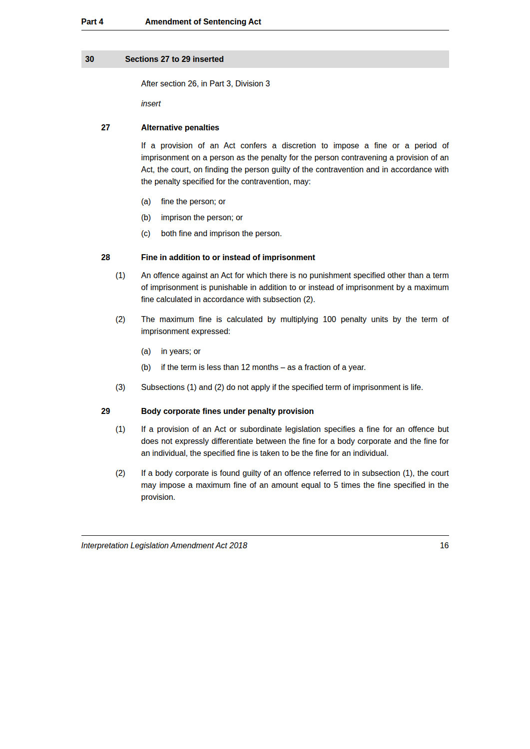Part 4 Amendment of Sentencing Act
30 Sections 27 to 29 inserted
After section 26, in Part 3, Division 3
insert
27 Alternative penalties
If a provision of an Act confers a discretion to impose a fine or a period of imprisonment on a person as the penalty for the person contravening a provision of an Act, the court, on finding the person guilty of the contravention and in accordance with the penalty specified for the contravention, may:
(a) fine the person; or
(b) imprison the person; or
(c) both fine and imprison the person.
28 Fine in addition to or instead of imprisonment
(1)
An offence against an Act for which there is no punishment specified other than a term of imprisonment is punishable in addition to or instead of imprisonment by a maximum fine calculated in accordance with subsection (2).
(2)
The maximum fine is calculated by multiplying 100 penalty units by the term of imprisonment expressed:
(a) in years; or
(b) if the term is less than 12 months – as a fraction of a year.
(3)
Subsections (1) and (2) do not apply if the specified term of imprisonment is life.
29 Body corporate fines under penalty provision
(1)
If a provision of an Act or subordinate legislation specifies a fine for an offence but does not expressly differentiate between the fine for a body corporate and the fine for an individual, the specified fine is taken to be the fine for an individual.
(2)
If a body corporate is found guilty of an offence referred to in subsection (1), the court may impose a maximum fine of an amount equal to 5 times the fine specified in the provision.
Interpretation Legislation Amendment Act 2018 16